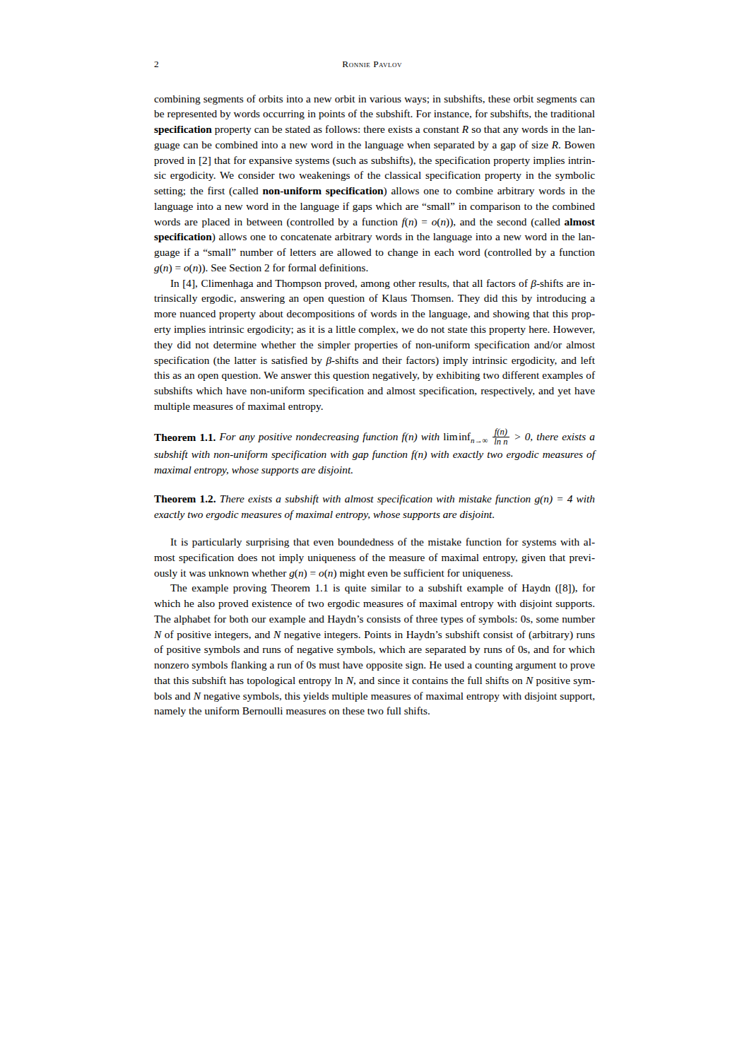2 Ronnie Pavlov
combining segments of orbits into a new orbit in various ways; in subshifts, these orbit segments can be represented by words occurring in points of the subshift. For instance, for subshifts, the traditional specification property can be stated as follows: there exists a constant R so that any words in the language can be combined into a new word in the language when separated by a gap of size R. Bowen proved in [2] that for expansive systems (such as subshifts), the specification property implies intrinsic ergodicity. We consider two weakenings of the classical specification property in the symbolic setting; the first (called non-uniform specification) allows one to combine arbitrary words in the language into a new word in the language if gaps which are “small” in comparison to the combined words are placed in between (controlled by a function f(n) = o(n)), and the second (called almost specification) allows one to concatenate arbitrary words in the language into a new word in the language if a “small” number of letters are allowed to change in each word (controlled by a function g(n) = o(n)). See Section 2 for formal definitions.
In [4], Climenhaga and Thompson proved, among other results, that all factors of β-shifts are intrinsically ergodic, answering an open question of Klaus Thomsen. They did this by introducing a more nuanced property about decompositions of words in the language, and showing that this property implies intrinsic ergodicity; as it is a little complex, we do not state this property here. However, they did not determine whether the simpler properties of non-uniform specification and/or almost specification (the latter is satisfied by β-shifts and their factors) imply intrinsic ergodicity, and left this as an open question. We answer this question negatively, by exhibiting two different examples of subshifts which have non-uniform specification and almost specification, respectively, and yet have multiple measures of maximal entropy.
Theorem 1.1. For any positive nondecreasing function f(n) with lim infn→∞ f(n) ln n > 0, there exists a subshift with non-uniform specification with gap function f(n) with exactly two ergodic measures of maximal entropy, whose supports are disjoint.
Theorem 1.2. There exists a subshift with almost specification with mistake function g(n) = 4 with exactly two ergodic measures of maximal entropy, whose supports are disjoint.
It is particularly surprising that even boundedness of the mistake function for systems with almost specification does not imply uniqueness of the measure of maximal entropy, given that previously it was unknown whether g(n) = o(n) might even be sufficient for uniqueness.
The example proving Theorem 1.1 is quite similar to a subshift example of Haydn ([8]), for which he also proved existence of two ergodic measures of maximal entropy with disjoint supports. The alphabet for both our example and Haydn’s consists of three types of symbols: 0s, some number N of positive integers, and N negative integers. Points in Haydn’s subshift consist of (arbitrary) runs of positive symbols and runs of negative symbols, which are separated by runs of 0s, and for which nonzero symbols flanking a run of 0s must have opposite sign. He used a counting argument to prove that this subshift has topological entropy ln N, and since it contains the full shifts on N positive symbols and N negative symbols, this yields multiple measures of maximal entropy with disjoint support, namely the uniform Bernoulli measures on these two full shifts.